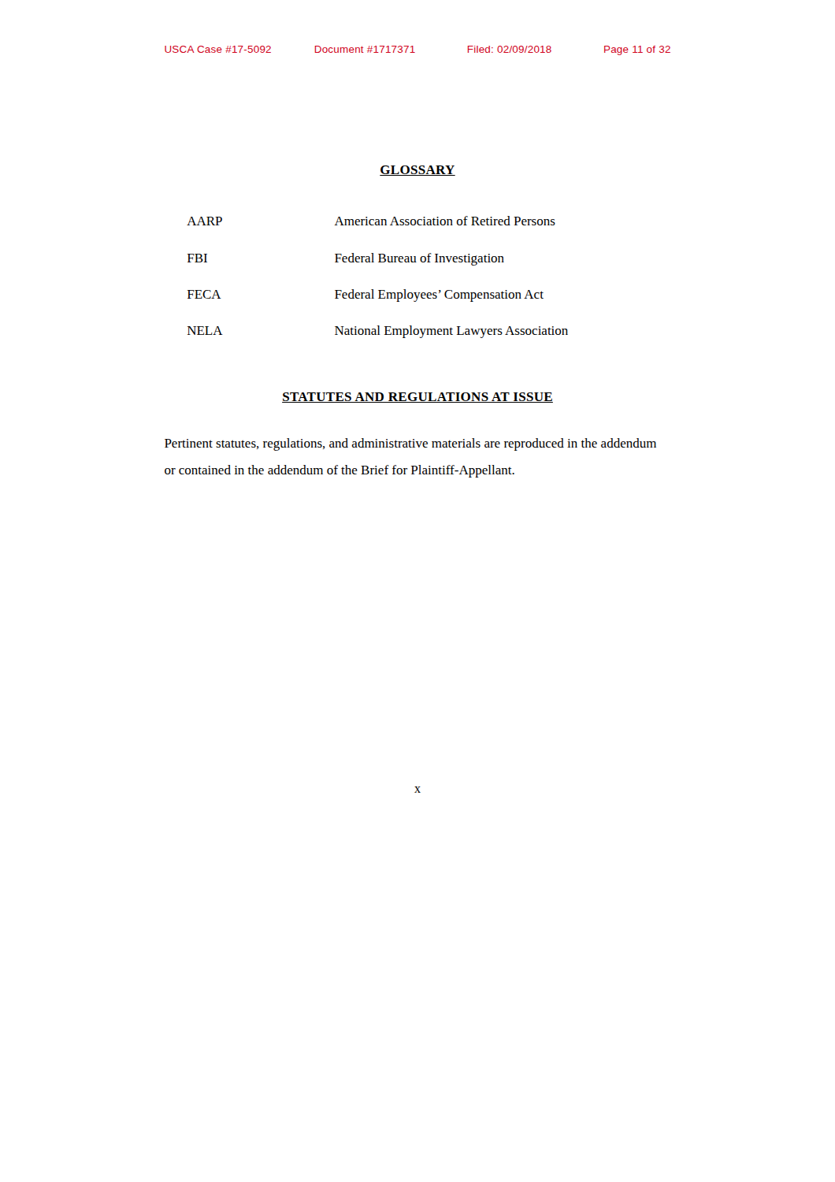USCA Case #17-5092 Document #1717371 Filed: 02/09/2018 Page 11 of 32
GLOSSARY
| AARP | American Association of Retired Persons |
| FBI | Federal Bureau of Investigation |
| FECA | Federal Employees’ Compensation Act |
| NELA | National Employment Lawyers Association |
STATUTES AND REGULATIONS AT ISSUE
Pertinent statutes, regulations, and administrative materials are reproduced in the addendum or contained in the addendum of the Brief for Plaintiff-Appellant.
x